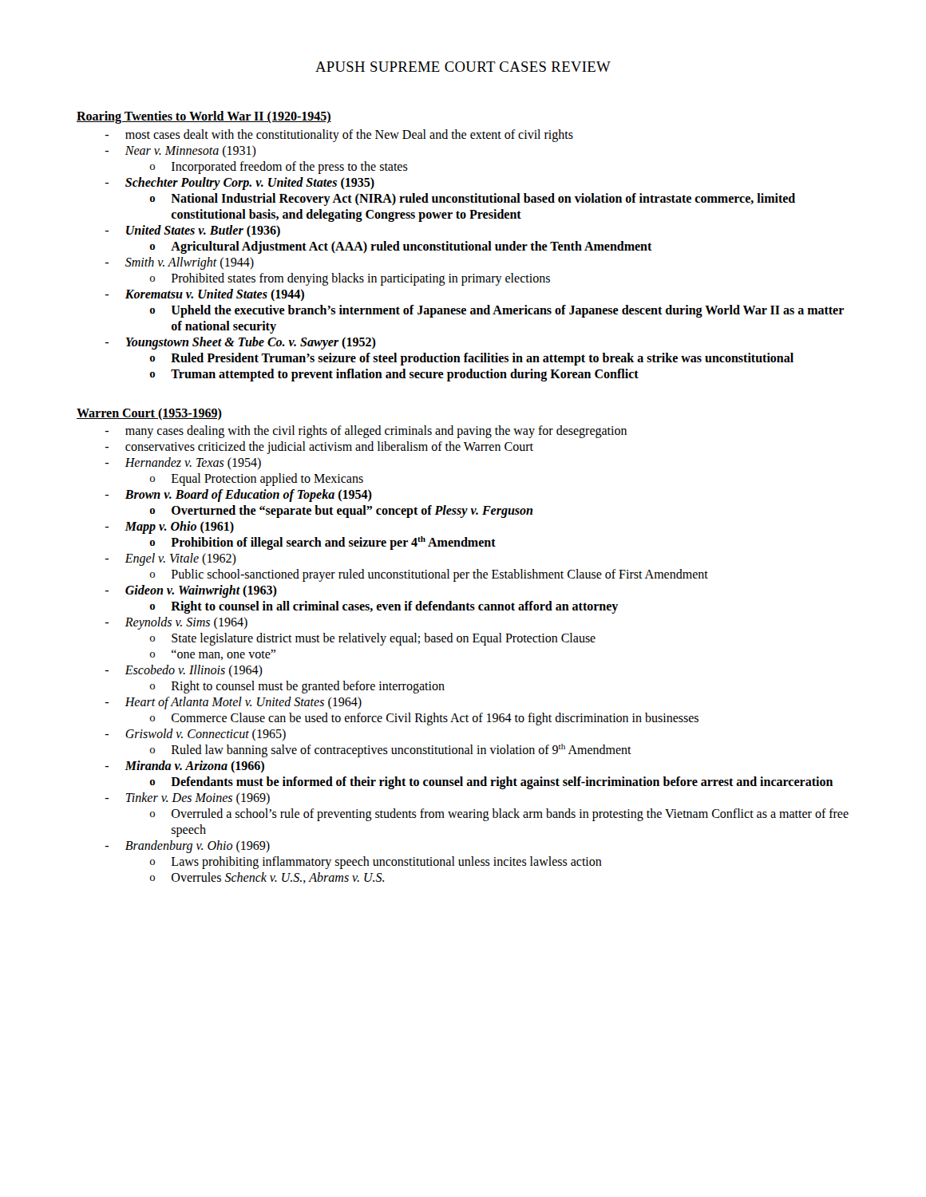APUSH SUPREME COURT CASES REVIEW
Roaring Twenties to World War II (1920-1945)
most cases dealt with the constitutionality of the New Deal and the extent of civil rights
Near v. Minnesota (1931)
Incorporated freedom of the press to the states
Schechter Poultry Corp. v. United States (1935)
National Industrial Recovery Act (NIRA) ruled unconstitutional based on violation of intrastate commerce, limited constitutional basis, and delegating Congress power to President
United States v. Butler (1936)
Agricultural Adjustment Act (AAA) ruled unconstitutional under the Tenth Amendment
Smith v. Allwright (1944)
Prohibited states from denying blacks in participating in primary elections
Korematsu v. United States (1944)
Upheld the executive branch’s internment of Japanese and Americans of Japanese descent during World War II as a matter of national security
Youngstown Sheet & Tube Co. v. Sawyer (1952)
Ruled President Truman’s seizure of steel production facilities in an attempt to break a strike was unconstitutional
Truman attempted to prevent inflation and secure production during Korean Conflict
Warren Court (1953-1969)
many cases dealing with the civil rights of alleged criminals and paving the way for desegregation
conservatives criticized the judicial activism and liberalism of the Warren Court
Hernandez v. Texas (1954)
Equal Protection applied to Mexicans
Brown v. Board of Education of Topeka (1954)
Overturned the “separate but equal” concept of Plessy v. Ferguson
Mapp v. Ohio (1961)
Prohibition of illegal search and seizure per 4th Amendment
Engel v. Vitale (1962)
Public school-sanctioned prayer ruled unconstitutional per the Establishment Clause of First Amendment
Gideon v. Wainwright (1963)
Right to counsel in all criminal cases, even if defendants cannot afford an attorney
Reynolds v. Sims (1964)
State legislature district must be relatively equal; based on Equal Protection Clause
“one man, one vote”
Escobedo v. Illinois (1964)
Right to counsel must be granted before interrogation
Heart of Atlanta Motel v. United States (1964)
Commerce Clause can be used to enforce Civil Rights Act of 1964 to fight discrimination in businesses
Griswold v. Connecticut (1965)
Ruled law banning salve of contraceptives unconstitutional in violation of 9th Amendment
Miranda v. Arizona (1966)
Defendants must be informed of their right to counsel and right against self-incrimination before arrest and incarceration
Tinker v. Des Moines (1969)
Overruled a school’s rule of preventing students from wearing black arm bands in protesting the Vietnam Conflict as a matter of free speech
Brandenburg v. Ohio (1969)
Laws prohibiting inflammatory speech unconstitutional unless incites lawless action
Overrules Schenck v. U.S., Abrams v. U.S.